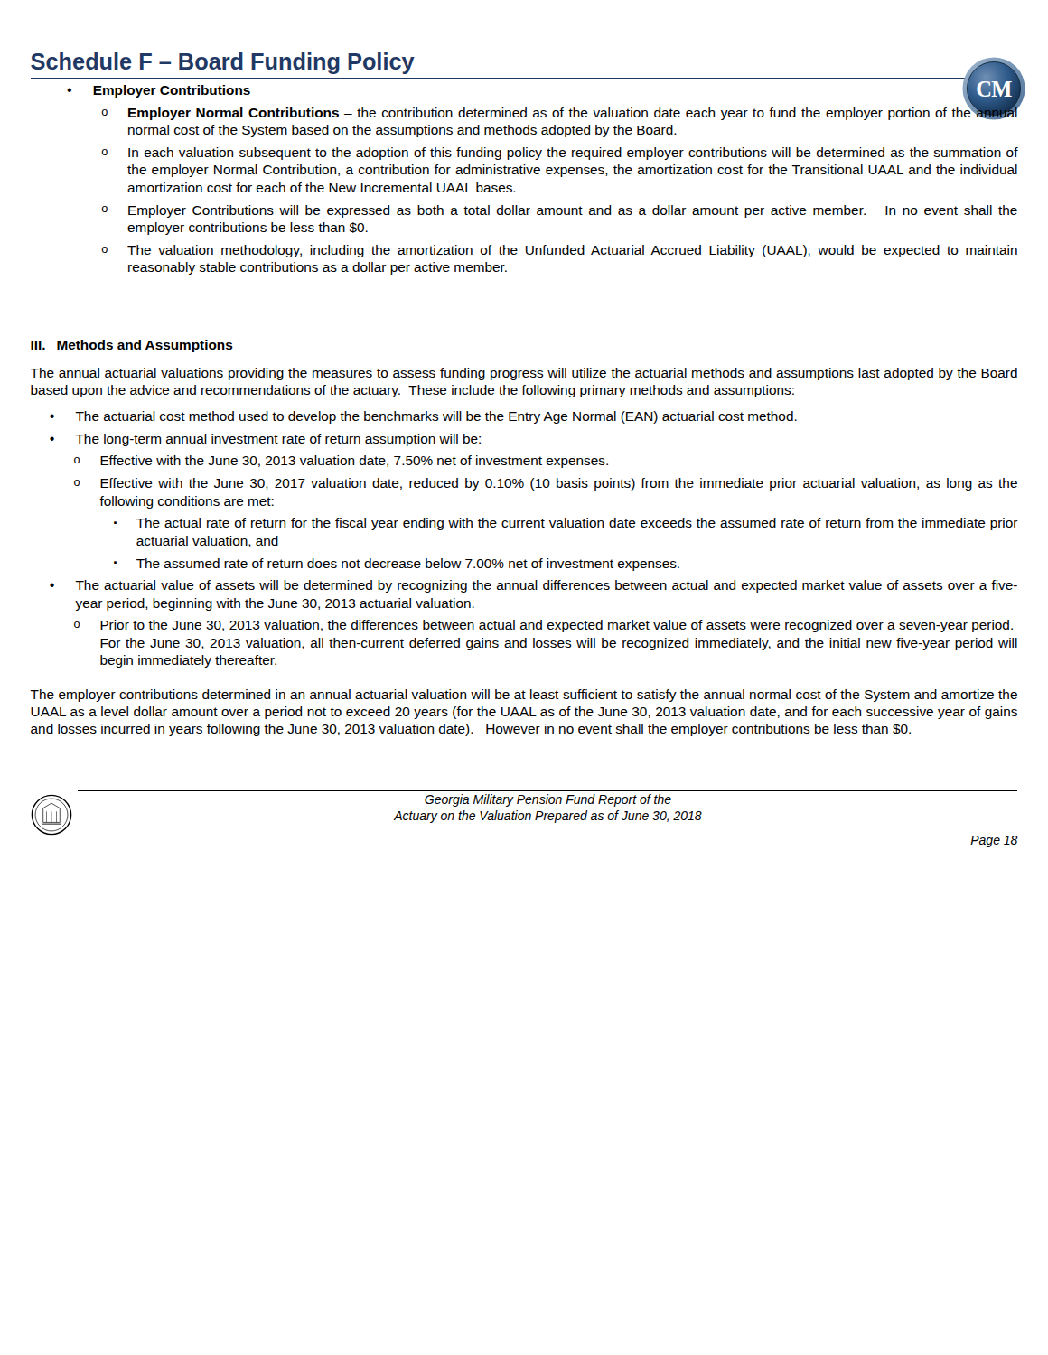CM
Schedule F – Board Funding Policy
Employer Contributions
Employer Normal Contributions – the contribution determined as of the valuation date each year to fund the employer portion of the annual normal cost of the System based on the assumptions and methods adopted by the Board.
In each valuation subsequent to the adoption of this funding policy the required employer contributions will be determined as the summation of the employer Normal Contribution, a contribution for administrative expenses, the amortization cost for the Transitional UAAL and the individual amortization cost for each of the New Incremental UAAL bases.
Employer Contributions will be expressed as both a total dollar amount and as a dollar amount per active member. In no event shall the employer contributions be less than $0.
The valuation methodology, including the amortization of the Unfunded Actuarial Accrued Liability (UAAL), would be expected to maintain reasonably stable contributions as a dollar per active member.
III. Methods and Assumptions
The annual actuarial valuations providing the measures to assess funding progress will utilize the actuarial methods and assumptions last adopted by the Board based upon the advice and recommendations of the actuary. These include the following primary methods and assumptions:
The actuarial cost method used to develop the benchmarks will be the Entry Age Normal (EAN) actuarial cost method.
The long-term annual investment rate of return assumption will be:
Effective with the June 30, 2013 valuation date, 7.50% net of investment expenses.
Effective with the June 30, 2017 valuation date, reduced by 0.10% (10 basis points) from the immediate prior actuarial valuation, as long as the following conditions are met:
The actual rate of return for the fiscal year ending with the current valuation date exceeds the assumed rate of return from the immediate prior actuarial valuation, and
The assumed rate of return does not decrease below 7.00% net of investment expenses.
The actuarial value of assets will be determined by recognizing the annual differences between actual and expected market value of assets over a five-year period, beginning with the June 30, 2013 actuarial valuation.
Prior to the June 30, 2013 valuation, the differences between actual and expected market value of assets were recognized over a seven-year period. For the June 30, 2013 valuation, all then-current deferred gains and losses will be recognized immediately, and the initial new five-year period will begin immediately thereafter.
The employer contributions determined in an annual actuarial valuation will be at least sufficient to satisfy the annual normal cost of the System and amortize the UAAL as a level dollar amount over a period not to exceed 20 years (for the UAAL as of the June 30, 2013 valuation date, and for each successive year of gains and losses incurred in years following the June 30, 2013 valuation date). However in no event shall the employer contributions be less than $0.
Georgia Military Pension Fund Report of the
Actuary on the Valuation Prepared as of June 30, 2018
Page 18